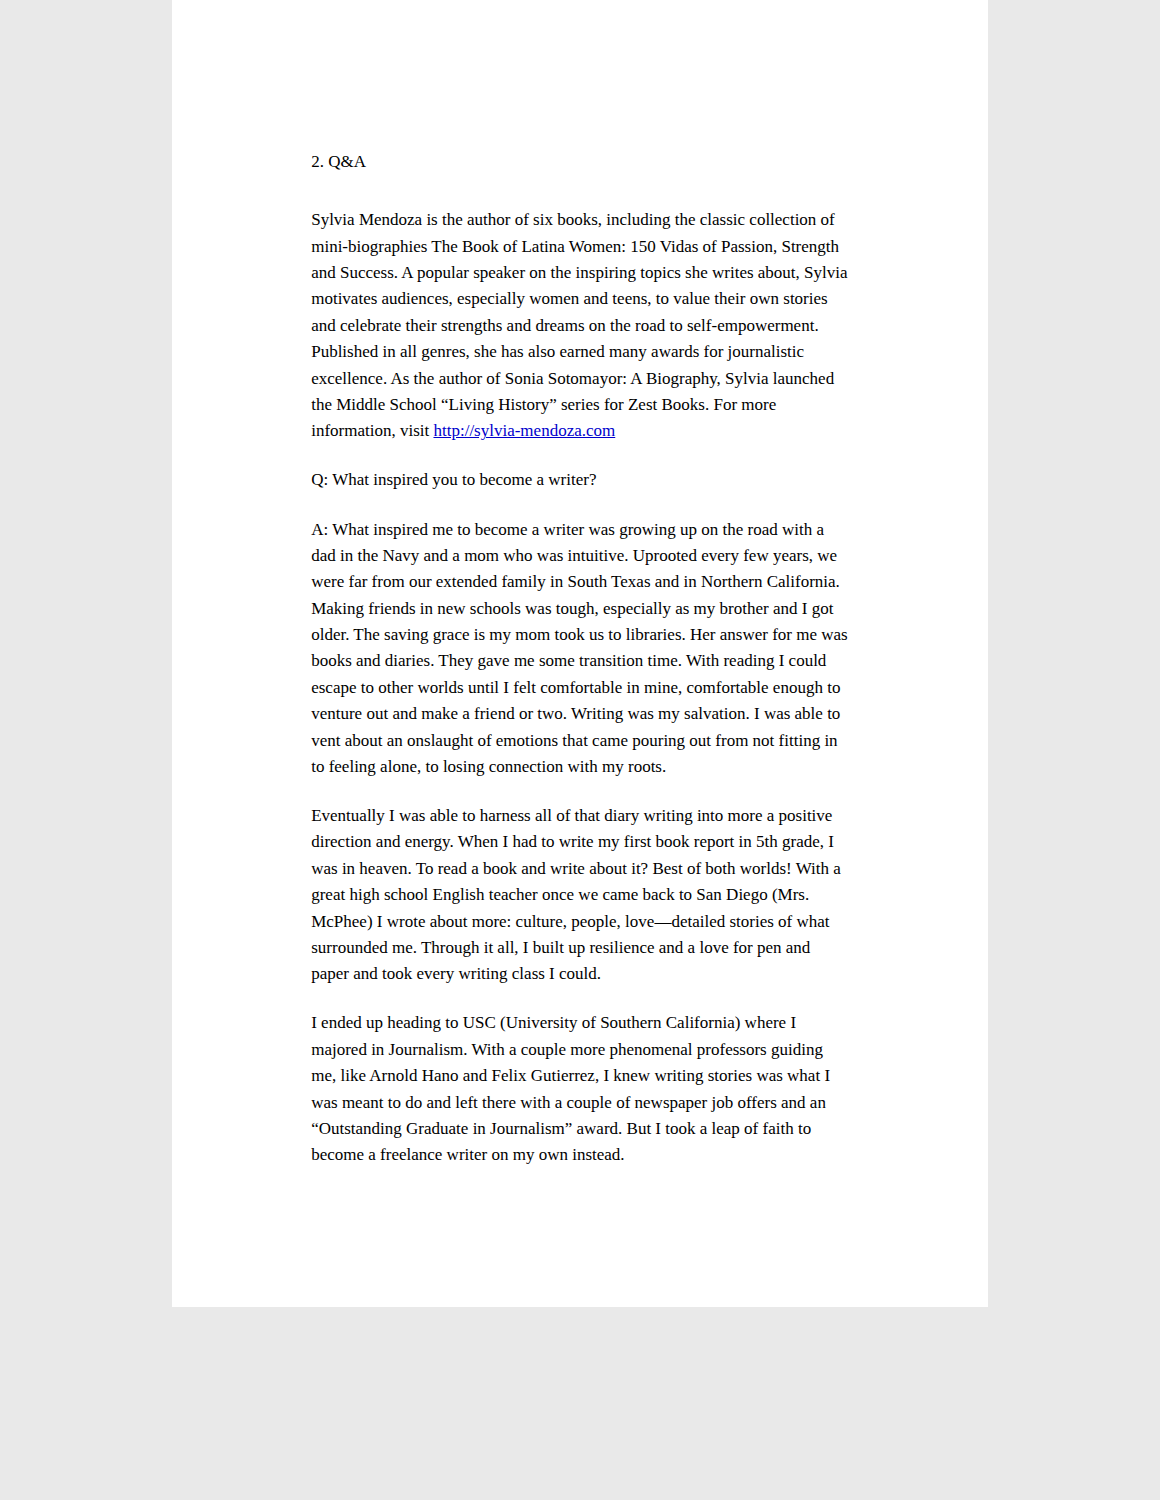2. Q&A
Sylvia Mendoza is the author of six books, including the classic collection of mini-biographies The Book of Latina Women: 150 Vidas of Passion, Strength and Success. A popular speaker on the inspiring topics she writes about, Sylvia motivates audiences, especially women and teens, to value their own stories and celebrate their strengths and dreams on the road to self-empowerment. Published in all genres, she has also earned many awards for journalistic excellence. As the author of Sonia Sotomayor: A Biography, Sylvia launched the Middle School “Living History” series for Zest Books. For more information, visit http://sylvia-mendoza.com
Q: What inspired you to become a writer?
A: What inspired me to become a writer was growing up on the road with a dad in the Navy and a mom who was intuitive. Uprooted every few years, we were far from our extended family in South Texas and in Northern California. Making friends in new schools was tough, especially as my brother and I got older. The saving grace is my mom took us to libraries. Her answer for me was books and diaries. They gave me some transition time. With reading I could escape to other worlds until I felt comfortable in mine, comfortable enough to venture out and make a friend or two. Writing was my salvation. I was able to vent about an onslaught of emotions that came pouring out from not fitting in to feeling alone, to losing connection with my roots.
Eventually I was able to harness all of that diary writing into more a positive direction and energy. When I had to write my first book report in 5th grade, I was in heaven. To read a book and write about it? Best of both worlds! With a great high school English teacher once we came back to San Diego (Mrs. McPhee) I wrote about more: culture, people, love—detailed stories of what surrounded me. Through it all, I built up resilience and a love for pen and paper and took every writing class I could.
I ended up heading to USC (University of Southern California) where I majored in Journalism. With a couple more phenomenal professors guiding me, like Arnold Hano and Felix Gutierrez, I knew writing stories was what I was meant to do and left there with a couple of newspaper job offers and an “Outstanding Graduate in Journalism” award. But I took a leap of faith to become a freelance writer on my own instead.